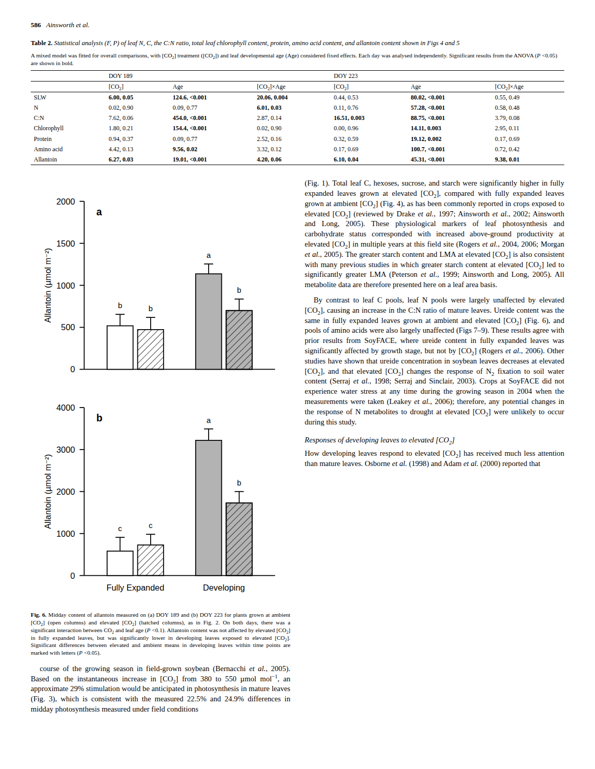586 Ainsworth et al.
Table 2. Statistical analysis (F, P) of leaf N, C, the C:N ratio, total leaf chlorophyll content, protein, amino acid content, and allantoin content shown in Figs 4 and 5
A mixed model was fitted for overall comparisons, with [CO2] treatment ([CO2]) and leaf developmental age (Age) considered fixed effects. Each day was analysed independently. Significant results from the ANOVA (P <0.05) are shown in bold.
| | DOY 189 | DOY 223 |
| --- | --- | --- |
| | [CO 2 ] | Age | [CO 2 ]×Age | [CO 2 ] | Age | [CO 2 ]×Age |
| SLW | 6.00, 0.05 | 124.6, <0.001 | 20.06, 0.004 | 0.44, 0.53 | 80.02, <0.001 | 0.55, 0.49 |
| N | 0.02, 0.90 | 0.09, 0.77 | 6.01, 0.03 | 0.11, 0.76 | 57.28, <0.001 | 0.58, 0.48 |
| C:N | 7.62, 0.06 | 454.0, <0.001 | 2.87, 0.14 | 16.51, 0.003 | 88.75, <0.001 | 3.79, 0.08 |
| Chlorophyll | 1.80, 0.21 | 154.4, <0.001 | 0.02, 0.90 | 0.00, 0.96 | 14.11, 0.003 | 2.95, 0.11 |
| Protein | 0.94, 0.37 | 0.09, 0.77 | 2.52, 0.16 | 0.32, 0.59 | 19.12, 0.002 | 0.17, 0.69 |
| Amino acid | 4.42, 0.13 | 9.56, 0.02 | 3.32, 0.12 | 0.17, 0.69 | 100.7, <0.001 | 0.72, 0.42 |
| Allantoin | 6.27, 0.03 | 19.01, <0.001 | 4.20, 0.06 | 6.10, 0.04 | 45.31, <0.001 | 9.38, 0.01 |
0 500 1000 1500 2000 Allantoin (µmol m⁻²) a b b a b 0 1000 2000 3000 4000 Allantoin (µmol m⁻²) b c c a b Fully Expanded Developing
Fig. 6. Midday content of allantoin measured on (a) DOY 189 and (b) DOY 223 for plants grown at ambient [CO2] (open columns) and elevated [CO2] (hatched columns), as in Fig. 2. On both days, there was a significant interaction between CO2 and leaf age (P <0.1). Allantoin content was not affected by elevated [CO2] in fully expanded leaves, but was significantly lower in developing leaves exposed to elevated [CO2]. Significant differences between elevated and ambient means in developing leaves within time points are marked with letters (P <0.05).
course of the growing season in field-grown soybean (Bernacchi et al., 2005). Based on the instantaneous increase in [CO2] from 380 to 550 µmol mol−1, an approximate 29% stimulation would be anticipated in photosynthesis in mature leaves (Fig. 3), which is consistent with the measured 22.5% and 24.9% differences in midday photosynthesis measured under field conditions
(Fig. 1). Total leaf C, hexoses, sucrose, and starch were significantly higher in fully expanded leaves grown at elevated [CO2], compared with fully expanded leaves grown at ambient [CO2] (Fig. 4), as has been commonly reported in crops exposed to elevated [CO2] (reviewed by Drake et al., 1997; Ainsworth et al., 2002; Ainsworth and Long, 2005). These physiological markers of leaf photosynthesis and carbohydrate status corresponded with increased above-ground productivity at elevated [CO2] in multiple years at this field site (Rogers et al., 2004, 2006; Morgan et al., 2005). The greater starch content and LMA at elevated [CO2] is also consistent with many previous studies in which greater starch content at elevated [CO2] led to significantly greater LMA (Peterson et al., 1999; Ainsworth and Long, 2005). All metabolite data are therefore presented here on a leaf area basis.
By contrast to leaf C pools, leaf N pools were largely unaffected by elevated [CO2], causing an increase in the C:N ratio of mature leaves. Ureide content was the same in fully expanded leaves grown at ambient and elevated [CO2] (Fig. 6), and pools of amino acids were also largely unaffected (Figs 7–9). These results agree with prior results from SoyFACE, where ureide content in fully expanded leaves was significantly affected by growth stage, but not by [CO2] (Rogers et al., 2006). Other studies have shown that ureide concentration in soybean leaves decreases at elevated [CO2], and that elevated [CO2] changes the response of N2 fixation to soil water content (Serraj et al., 1998; Serraj and Sinclair, 2003). Crops at SoyFACE did not experience water stress at any time during the growing season in 2004 when the measurements were taken (Leakey et al., 2006); therefore, any potential changes in the response of N metabolites to drought at elevated [CO2] were unlikely to occur during this study.
Responses of developing leaves to elevated [CO2]
How developing leaves respond to elevated [CO2] has received much less attention than mature leaves. Osborne et al. (1998) and Adam et al. (2000) reported that